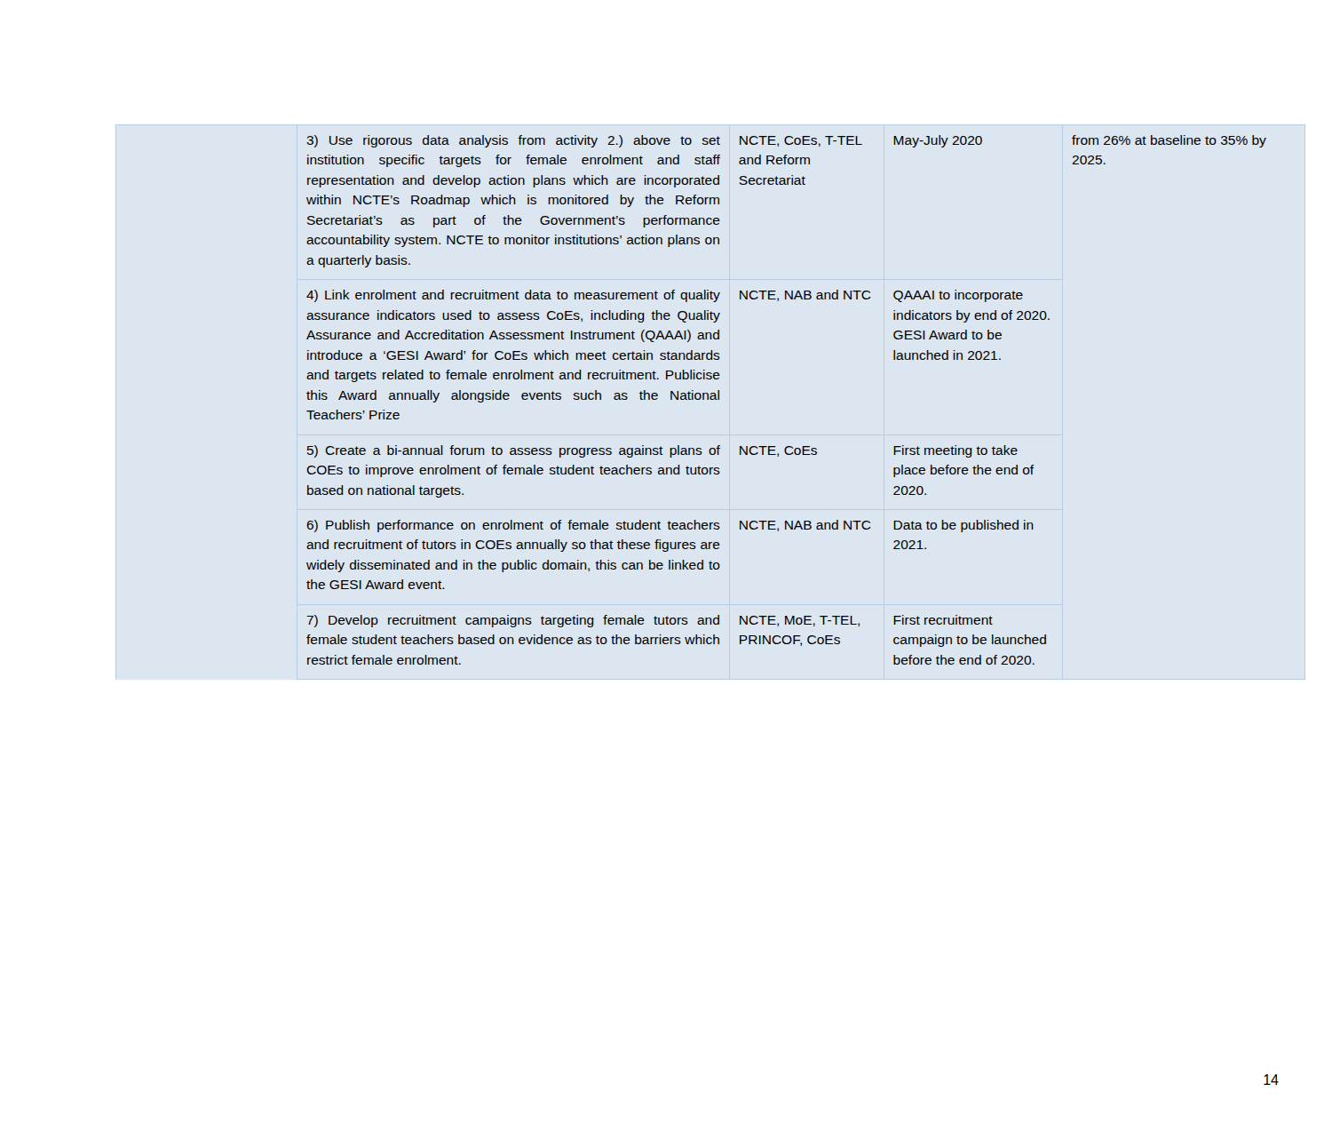| | 3) Use rigorous data analysis from activity 2.) above to set institution specific targets for female enrolment and staff representation and develop action plans which are incorporated within NCTE’s Roadmap which is monitored by the Reform Secretariat’s as part of the Government’s performance accountability system. NCTE to monitor institutions’ action plans on a quarterly basis. | NCTE, CoEs, T-TEL and Reform Secretariat | May-July 2020 | from 26% at baseline to 35% by 2025. |
| 4) Link enrolment and recruitment data to measurement of quality assurance indicators used to assess CoEs, including the Quality Assurance and Accreditation Assessment Instrument (QAAAI) and introduce a ‘GESI Award’ for CoEs which meet certain standards and targets related to female enrolment and recruitment. Publicise this Award annually alongside events such as the National Teachers’ Prize | NCTE, NAB and NTC | QAAAI to incorporate indicators by end of 2020. GESI Award to be launched in 2021. |
| 5) Create a bi-annual forum to assess progress against plans of COEs to improve enrolment of female student teachers and tutors based on national targets. | NCTE, CoEs | First meeting to take place before the end of 2020. |
| 6) Publish performance on enrolment of female student teachers and recruitment of tutors in COEs annually so that these figures are widely disseminated and in the public domain, this can be linked to the GESI Award event. | NCTE, NAB and NTC | Data to be published in 2021. |
| 7) Develop recruitment campaigns targeting female tutors and female student teachers based on evidence as to the barriers which restrict female enrolment. | NCTE, MoE, T-TEL, PRINCOF, CoEs | First recruitment campaign to be launched before the end of 2020. |
14